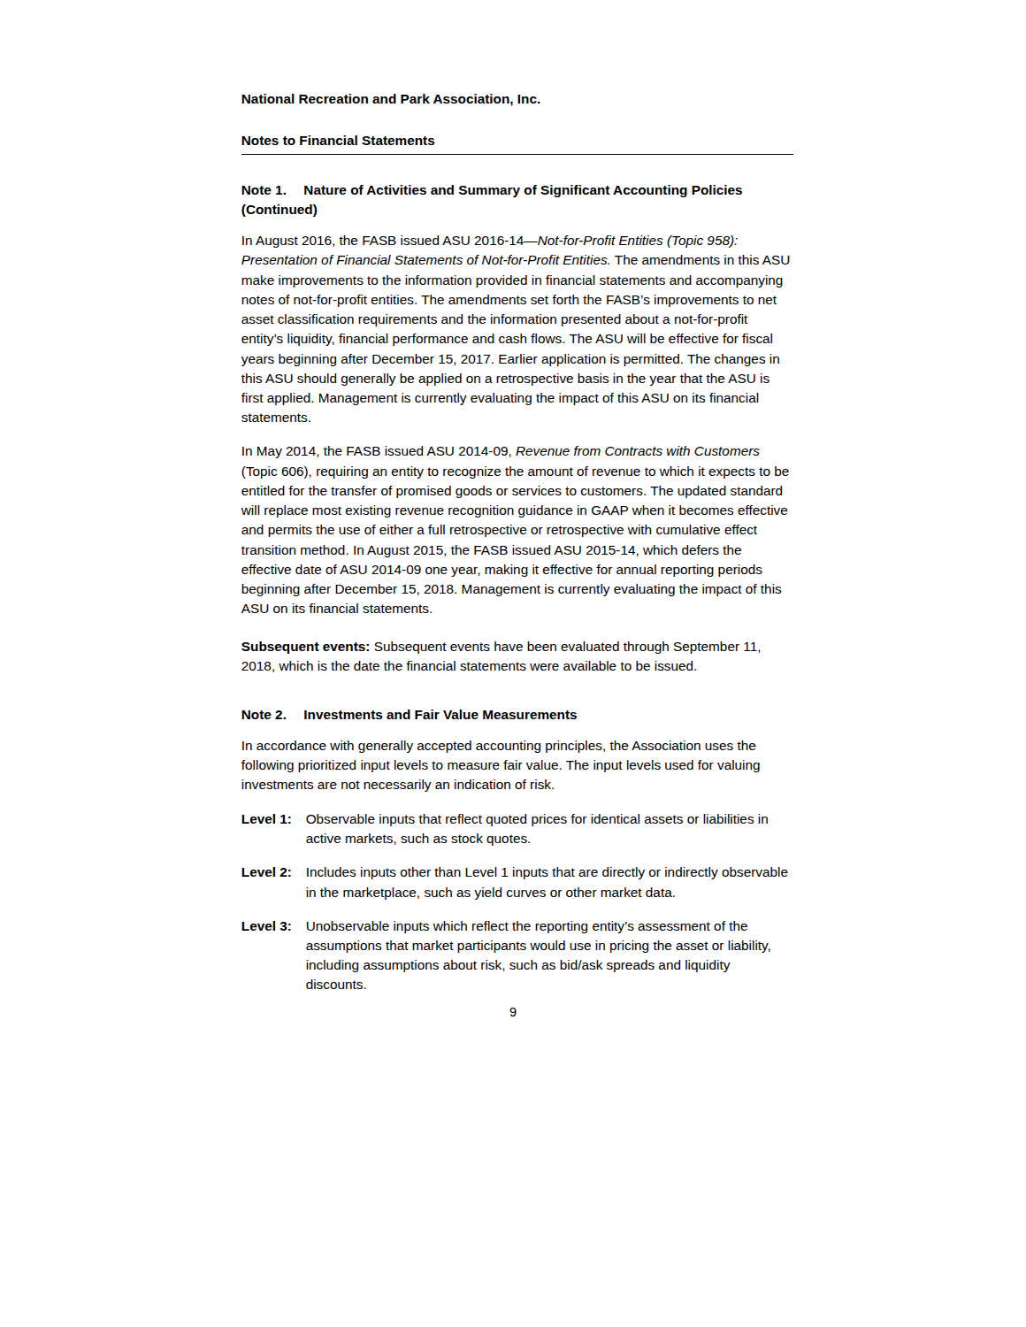National Recreation and Park Association, Inc.
Notes to Financial Statements
Note 1. Nature of Activities and Summary of Significant Accounting Policies (Continued)
In August 2016, the FASB issued ASU 2016-14—Not-for-Profit Entities (Topic 958): Presentation of Financial Statements of Not-for-Profit Entities. The amendments in this ASU make improvements to the information provided in financial statements and accompanying notes of not-for-profit entities. The amendments set forth the FASB’s improvements to net asset classification requirements and the information presented about a not-for-profit entity’s liquidity, financial performance and cash flows. The ASU will be effective for fiscal years beginning after December 15, 2017. Earlier application is permitted. The changes in this ASU should generally be applied on a retrospective basis in the year that the ASU is first applied. Management is currently evaluating the impact of this ASU on its financial statements.
In May 2014, the FASB issued ASU 2014-09, Revenue from Contracts with Customers (Topic 606), requiring an entity to recognize the amount of revenue to which it expects to be entitled for the transfer of promised goods or services to customers. The updated standard will replace most existing revenue recognition guidance in GAAP when it becomes effective and permits the use of either a full retrospective or retrospective with cumulative effect transition method. In August 2015, the FASB issued ASU 2015-14, which defers the effective date of ASU 2014-09 one year, making it effective for annual reporting periods beginning after December 15, 2018. Management is currently evaluating the impact of this ASU on its financial statements.
Subsequent events: Subsequent events have been evaluated through September 11, 2018, which is the date the financial statements were available to be issued.
Note 2. Investments and Fair Value Measurements
In accordance with generally accepted accounting principles, the Association uses the following prioritized input levels to measure fair value. The input levels used for valuing investments are not necessarily an indication of risk.
Level 1:
Observable inputs that reflect quoted prices for identical assets or liabilities in active markets, such as stock quotes.
Level 2:
Includes inputs other than Level 1 inputs that are directly or indirectly observable in the marketplace, such as yield curves or other market data.
Level 3:
Unobservable inputs which reflect the reporting entity’s assessment of the assumptions that market participants would use in pricing the asset or liability, including assumptions about risk, such as bid/ask spreads and liquidity discounts.
9